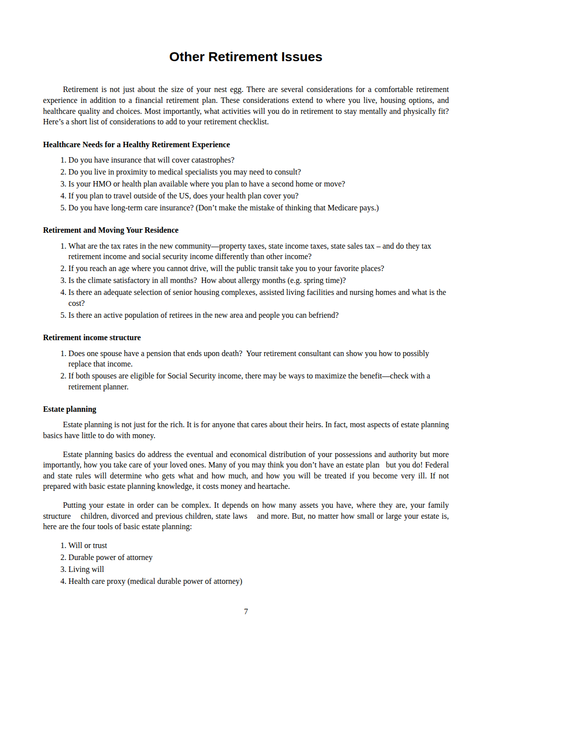Other Retirement Issues
Retirement is not just about the size of your nest egg. There are several considerations for a comfortable retirement experience in addition to a financial retirement plan. These considerations extend to where you live, housing options, and healthcare quality and choices. Most importantly, what activities will you do in retirement to stay mentally and physically fit? Here’s a short list of considerations to add to your retirement checklist.
Healthcare Needs for a Healthy Retirement Experience
Do you have insurance that will cover catastrophes?
Do you live in proximity to medical specialists you may need to consult?
Is your HMO or health plan available where you plan to have a second home or move?
If you plan to travel outside of the US, does your health plan cover you?
Do you have long-term care insurance? (Don’t make the mistake of thinking that Medicare pays.)
Retirement and Moving Your Residence
What are the tax rates in the new community—property taxes, state income taxes, state sales tax – and do they tax retirement income and social security income differently than other income?
If you reach an age where you cannot drive, will the public transit take you to your favorite places?
Is the climate satisfactory in all months? How about allergy months (e.g. spring time)?
Is there an adequate selection of senior housing complexes, assisted living facilities and nursing homes and what is the cost?
Is there an active population of retirees in the new area and people you can befriend?
Retirement income structure
Does one spouse have a pension that ends upon death? Your retirement consultant can show you how to possibly replace that income.
If both spouses are eligible for Social Security income, there may be ways to maximize the benefit—check with a retirement planner.
Estate planning
Estate planning is not just for the rich. It is for anyone that cares about their heirs. In fact, most aspects of estate planning basics have little to do with money.
Estate planning basics do address the eventual and economical distribution of your possessions and authority but more importantly, how you take care of your loved ones. Many of you may think you don’t have an estate plan but you do! Federal and state rules will determine who gets what and how much, and how you will be treated if you become very ill. If not prepared with basic estate planning knowledge, it costs money and heartache.
Putting your estate in order can be complex. It depends on how many assets you have, where they are, your family structure children, divorced and previous children, state laws and more. But, no matter how small or large your estate is, here are the four tools of basic estate planning:
Will or trust
Durable power of attorney
Living will
Health care proxy (medical durable power of attorney)
7